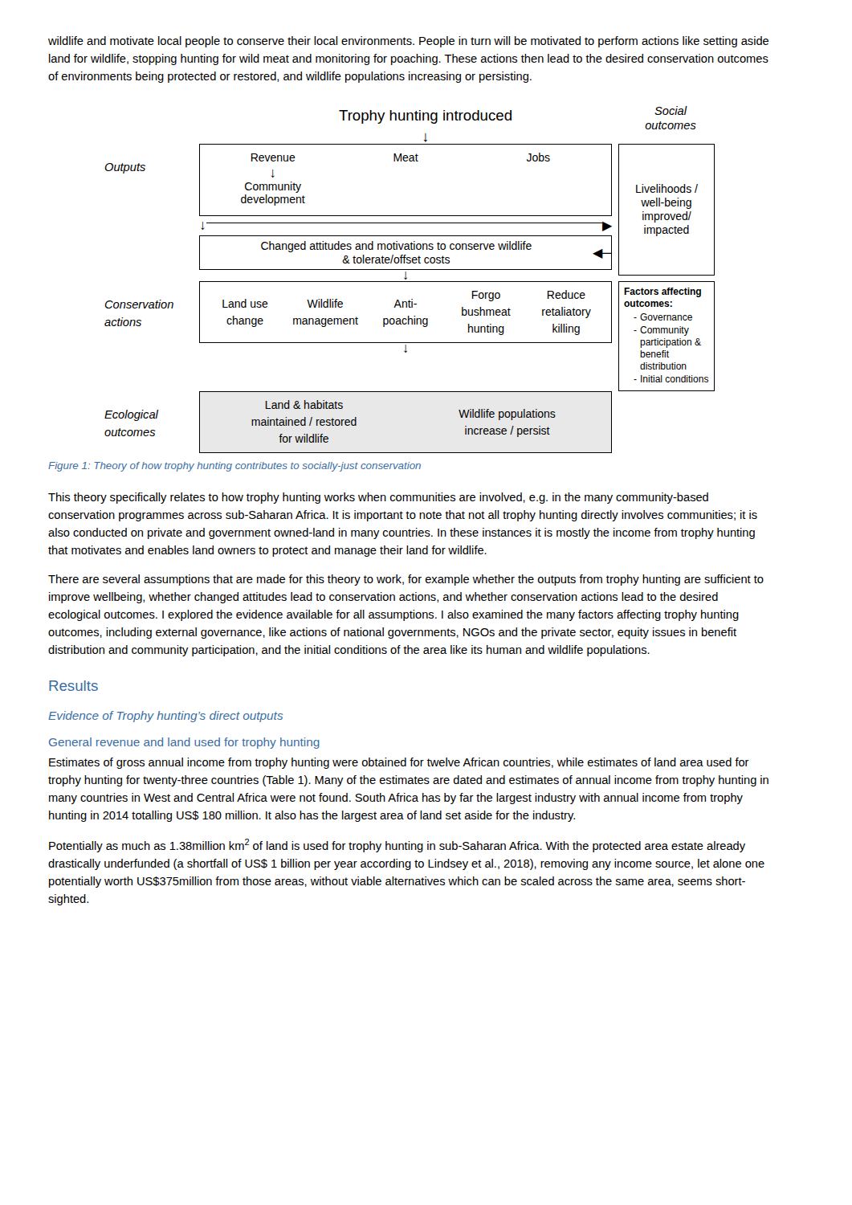wildlife and motivate local people to conserve their local environments. People in turn will be motivated to perform actions like setting aside land for wildlife, stopping hunting for wild meat and monitoring for poaching. These actions then lead to the desired conservation outcomes of environments being protected or restored, and wildlife populations increasing or persisting.
Trophy hunting introduced
Social
outcomes
↓
Outputs
Revenue
Meat
Jobs
↓
Community
development
↓
▶
Changed attitudes and motivations to conserve wildlife
& tolerate/offset costs ◀─
↓
Livelihoods /
well-being
improved/
impacted
Conservation
actions
Land use
change
Wildlife
management
Anti-
poaching
Forgo
bushmeat
hunting
Reduce
retaliatory
killing
↓
Factors affecting
outcomes:
Governance
Community participation & benefit distribution
Initial conditions
Ecological
outcomes
Land & habitats
maintained / restored
for wildlife
Wildlife populations
increase / persist
Figure 1: Theory of how trophy hunting contributes to socially-just conservation
This theory specifically relates to how trophy hunting works when communities are involved, e.g. in the many community-based conservation programmes across sub-Saharan Africa. It is important to note that not all trophy hunting directly involves communities; it is also conducted on private and government owned-land in many countries. In these instances it is mostly the income from trophy hunting that motivates and enables land owners to protect and manage their land for wildlife.
There are several assumptions that are made for this theory to work, for example whether the outputs from trophy hunting are sufficient to improve wellbeing, whether changed attitudes lead to conservation actions, and whether conservation actions lead to the desired ecological outcomes. I explored the evidence available for all assumptions. I also examined the many factors affecting trophy hunting outcomes, including external governance, like actions of national governments, NGOs and the private sector, equity issues in benefit distribution and community participation, and the initial conditions of the area like its human and wildlife populations.
Results
Evidence of Trophy hunting’s direct outputs
General revenue and land used for trophy hunting
Estimates of gross annual income from trophy hunting were obtained for twelve African countries, while estimates of land area used for trophy hunting for twenty-three countries (Table 1). Many of the estimates are dated and estimates of annual income from trophy hunting in many countries in West and Central Africa were not found. South Africa has by far the largest industry with annual income from trophy hunting in 2014 totalling US$ 180 million. It also has the largest area of land set aside for the industry.
Potentially as much as 1.38million km2 of land is used for trophy hunting in sub-Saharan Africa. With the protected area estate already drastically underfunded (a shortfall of US$ 1 billion per year according to Lindsey et al., 2018), removing any income source, let alone one potentially worth US$375million from those areas, without viable alternatives which can be scaled across the same area, seems short-sighted.